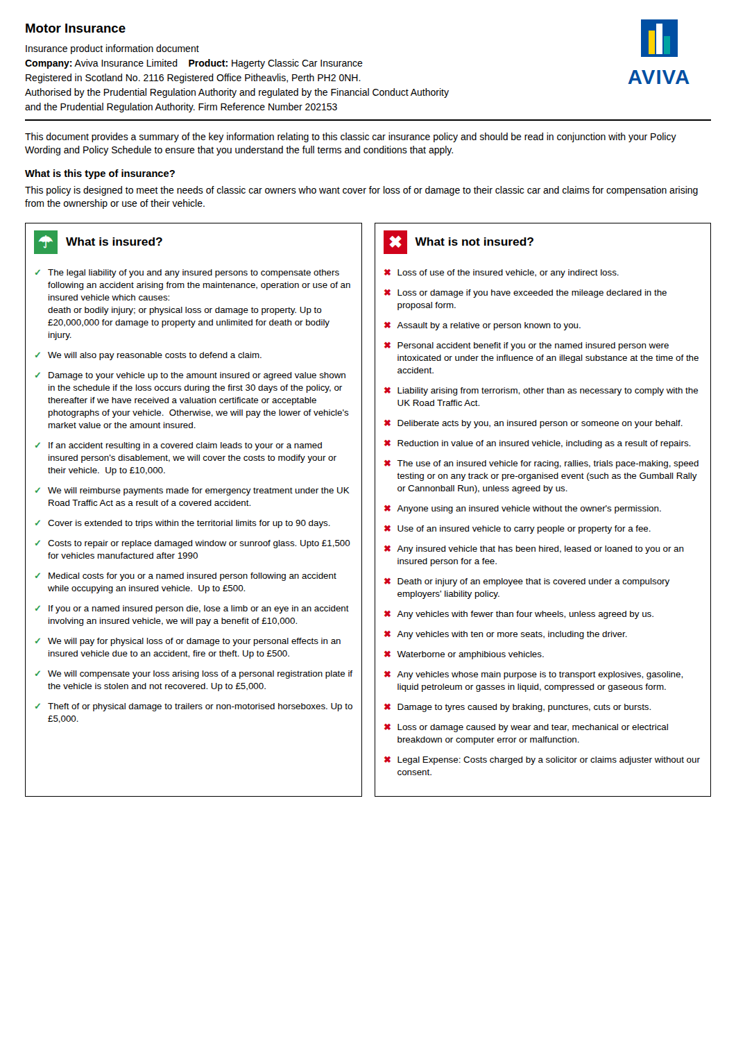AVIVA
Motor Insurance
Insurance product information document
Company: Aviva Insurance Limited Product: Hagerty Classic Car Insurance
Registered in Scotland No. 2116 Registered Office Pitheavlis, Perth PH2 0NH.
Authorised by the Prudential Regulation Authority and regulated by the Financial Conduct Authority
and the Prudential Regulation Authority. Firm Reference Number 202153
This document provides a summary of the key information relating to this classic car insurance policy and should be read in conjunction with your Policy Wording and Policy Schedule to ensure that you understand the full terms and conditions that apply.
What is this type of insurance?
This policy is designed to meet the needs of classic car owners who want cover for loss of or damage to their classic car and claims for compensation arising from the ownership or use of their vehicle.
☂
What is insured?
The legal liability of you and any insured persons to compensate others following an accident arising from the maintenance, operation or use of an insured vehicle which causes:
death or bodily injury; or physical loss or damage to property. Up to £20,000,000 for damage to property and unlimited for death or bodily injury.
We will also pay reasonable costs to defend a claim.
Damage to your vehicle up to the amount insured or agreed value shown in the schedule if the loss occurs during the first 30 days of the policy, or thereafter if we have received a valuation certificate or acceptable photographs of your vehicle. Otherwise, we will pay the lower of vehicle's market value or the amount insured.
If an accident resulting in a covered claim leads to your or a named insured person's disablement, we will cover the costs to modify your or their vehicle. Up to £10,000.
We will reimburse payments made for emergency treatment under the UK Road Traffic Act as a result of a covered accident.
Cover is extended to trips within the territorial limits for up to 90 days.
Costs to repair or replace damaged window or sunroof glass. Upto £1,500 for vehicles manufactured after 1990
Medical costs for you or a named insured person following an accident while occupying an insured vehicle. Up to £500.
If you or a named insured person die, lose a limb or an eye in an accident involving an insured vehicle, we will pay a benefit of £10,000.
We will pay for physical loss of or damage to your personal effects in an insured vehicle due to an accident, fire or theft. Up to £500.
We will compensate your loss arising loss of a personal registration plate if the vehicle is stolen and not recovered. Up to £5,000.
Theft of or physical damage to trailers or non-motorised horseboxes. Up to £5,000.
✖
What is not insured?
Loss of use of the insured vehicle, or any indirect loss.
Loss or damage if you have exceeded the mileage declared in the proposal form.
Assault by a relative or person known to you.
Personal accident benefit if you or the named insured person were intoxicated or under the influence of an illegal substance at the time of the accident.
Liability arising from terrorism, other than as necessary to comply with the UK Road Traffic Act.
Deliberate acts by you, an insured person or someone on your behalf.
Reduction in value of an insured vehicle, including as a result of repairs.
The use of an insured vehicle for racing, rallies, trials pace-making, speed testing or on any track or pre-organised event (such as the Gumball Rally or Cannonball Run), unless agreed by us.
Anyone using an insured vehicle without the owner's permission.
Use of an insured vehicle to carry people or property for a fee.
Any insured vehicle that has been hired, leased or loaned to you or an insured person for a fee.
Death or injury of an employee that is covered under a compulsory employers' liability policy.
Any vehicles with fewer than four wheels, unless agreed by us.
Any vehicles with ten or more seats, including the driver.
Waterborne or amphibious vehicles.
Any vehicles whose main purpose is to transport explosives, gasoline, liquid petroleum or gasses in liquid, compressed or gaseous form.
Damage to tyres caused by braking, punctures, cuts or bursts.
Loss or damage caused by wear and tear, mechanical or electrical breakdown or computer error or malfunction.
Legal Expense: Costs charged by a solicitor or claims adjuster without our consent.